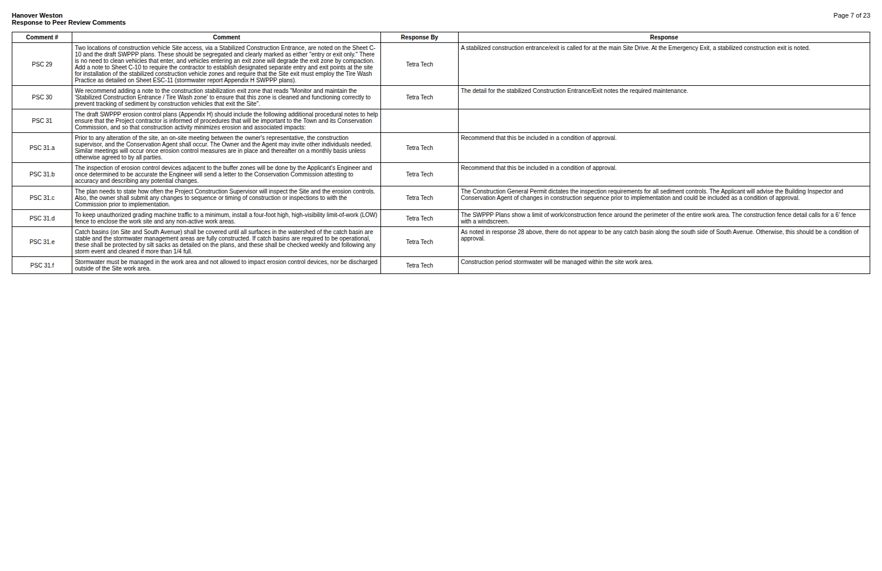Hanover Weston
Response to Peer Review Comments
Page 7 of 23
| Comment # | Comment | Response By | Response |
| --- | --- | --- | --- |
| PSC 29 | Two locations of construction vehicle Site access, via a Stabilized Construction Entrance, are noted on the Sheet C-10 and the draft SWPPP plans. These should be segregated and clearly marked as either "entry or exit only." There is no need to clean vehicles that enter, and vehicles entering an exit zone will degrade the exit zone by compaction. Add a note to Sheet C-10 to require the contractor to establish designated separate entry and exit points at the site for installation of the stabilized construction vehicle zones and require that the Site exit must employ the Tire Wash Practice as detailed on Sheet ESC-11 (stormwater report Appendix H SWPPP plans). | Tetra Tech | A stabilized construction entrance/exit is called for at the main Site Drive. At the Emergency Exit, a stabilized construction exit is noted. |
| PSC 30 | We recommend adding a note to the construction stabilization exit zone that reads "Monitor and maintain the 'Stabilized Construction Entrance / Tire Wash zone' to ensure that this zone is cleaned and functioning correctly to prevent tracking of sediment by construction vehicles that exit the Site". | Tetra Tech | The detail for the stabilized Construction Entrance/Exit notes the required maintenance. |
| PSC 31 | The draft SWPPP erosion control plans (Appendix H) should include the following additional procedural notes to help ensure that the Project contractor is informed of procedures that will be important to the Town and its Conservation Commission, and so that construction activity minimizes erosion and associated impacts: | | |
| PSC 31.a | Prior to any alteration of the site, an on-site meeting between the owner's representative, the construction supervisor, and the Conservation Agent shall occur. The Owner and the Agent may invite other individuals needed. Similar meetings will occur once erosion control measures are in place and thereafter on a monthly basis unless otherwise agreed to by all parties. | Tetra Tech | Recommend that this be included in a condition of approval. |
| PSC 31.b | The inspection of erosion control devices adjacent to the buffer zones will be done by the Applicant's Engineer and once determined to be accurate the Engineer will send a letter to the Conservation Commission attesting to accuracy and describing any potential changes. | Tetra Tech | Recommend that this be included in a condition of approval. |
| PSC 31.c | The plan needs to state how often the Project Construction Supervisor will inspect the Site and the erosion controls. Also, the owner shall submit any changes to sequence or timing of construction or inspections to with the Commission prior to implementation. | Tetra Tech | The Construction General Permit dictates the inspection requirements for all sediment controls. The Applicant will advise the Building Inspector and Conservation Agent of changes in construction sequence prior to implementation and could be included as a condition of approval. |
| PSC 31.d | To keep unauthorized grading machine traffic to a minimum, install a four-foot high, high-visibility limit-of-work (LOW) fence to enclose the work site and any non-active work areas. | Tetra Tech | The SWPPP Plans show a limit of work/construction fence around the perimeter of the entire work area. The construction fence detail calls for a 6' fence with a windscreen. |
| PSC 31.e | Catch basins (on Site and South Avenue) shall be covered until all surfaces in the watershed of the catch basin are stable and the stormwater management areas are fully constructed. If catch basins are required to be operational, these shall be protected by silt sacks as detailed on the plans, and these shall be checked weekly and following any storm event and cleaned if more than 1/4 full. | Tetra Tech | As noted in response 28 above, there do not appear to be any catch basin along the south side of South Avenue. Otherwise, this should be a condition of approval. |
| PSC 31.f | Stormwater must be managed in the work area and not allowed to impact erosion control devices, nor be discharged outside of the Site work area. | Tetra Tech | Construction period stormwater will be managed within the site work area. |